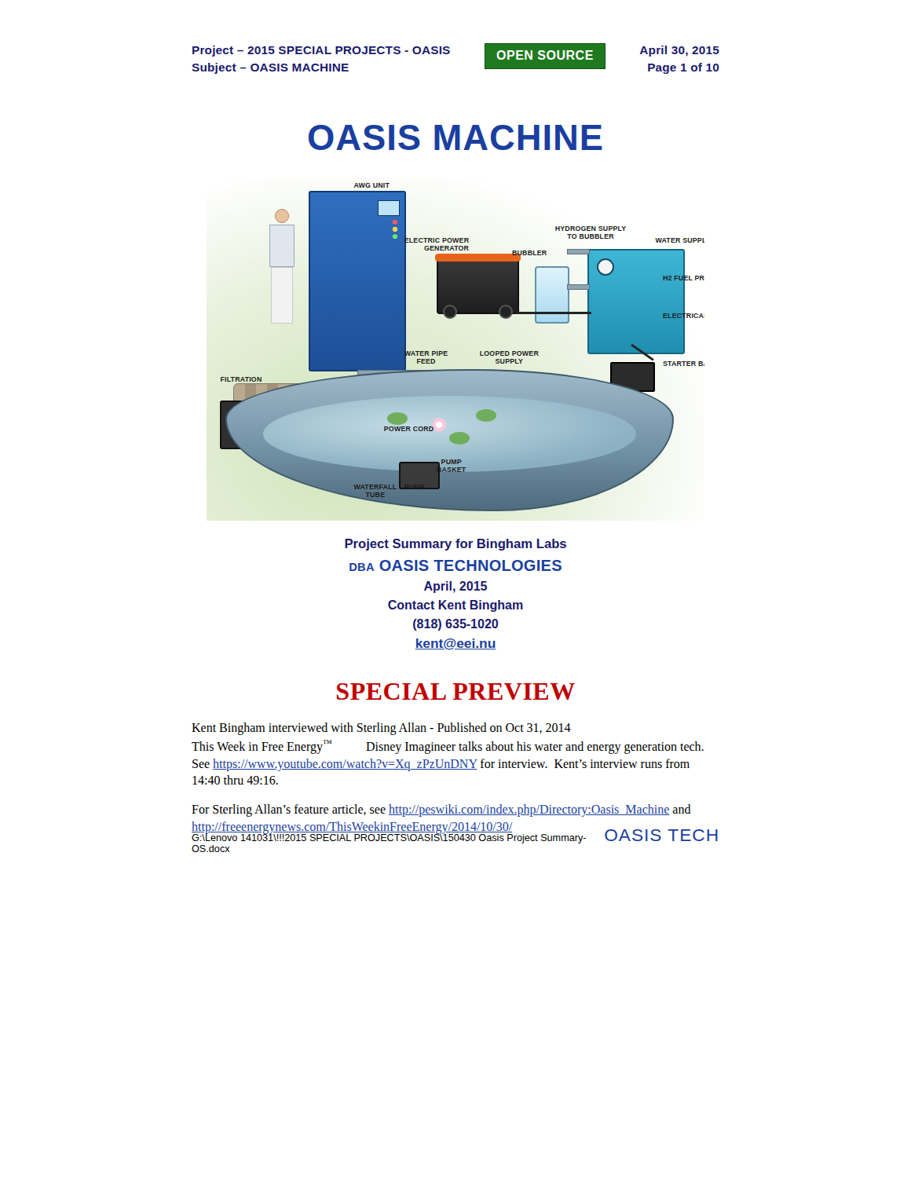Project – 2015 SPECIAL PROJECTS - OASIS
Subject – OASIS MACHINE
OPEN SOURCE
April 30, 2015
Page 1 of 10
OASIS MACHINE
AWG Unit Electric Power
Generator Bubbler Hydrogen Supply
to Bubbler Water Supply H2 Fuel Production Unit Electrical Grid Starter Battery Water Pipe
Feed Looped Power
Supply Filtration Power Cord Pump
Basket Waterfall
Tube Pump
Project Summary for Bingham Labs
DBA OASIS TECHNOLOGIES
April, 2015
Contact Kent Bingham
(818) 635-1020
kent@eei.nu
SPECIAL PREVIEW
Kent Bingham interviewed with Sterling Allan - Published on Oct 31, 2014
This Week in Free Energy™ Disney Imagineer talks about his water and energy generation tech.
See https://www.youtube.com/watch?v=Xq_zPzUnDNY for interview. Kent’s interview runs from 14:40 thru 49:16.
For Sterling Allan’s feature article, see http://peswiki.com/index.php/Directory:Oasis_Machine and http://freeenergynews.com/ThisWeekinFreeEnergy/2014/10/30/
G:\Lenovo 141031\!!!2015 SPECIAL PROJECTS\OASIS\150430 Oasis Project Summary-OS.docx OASIS TECH